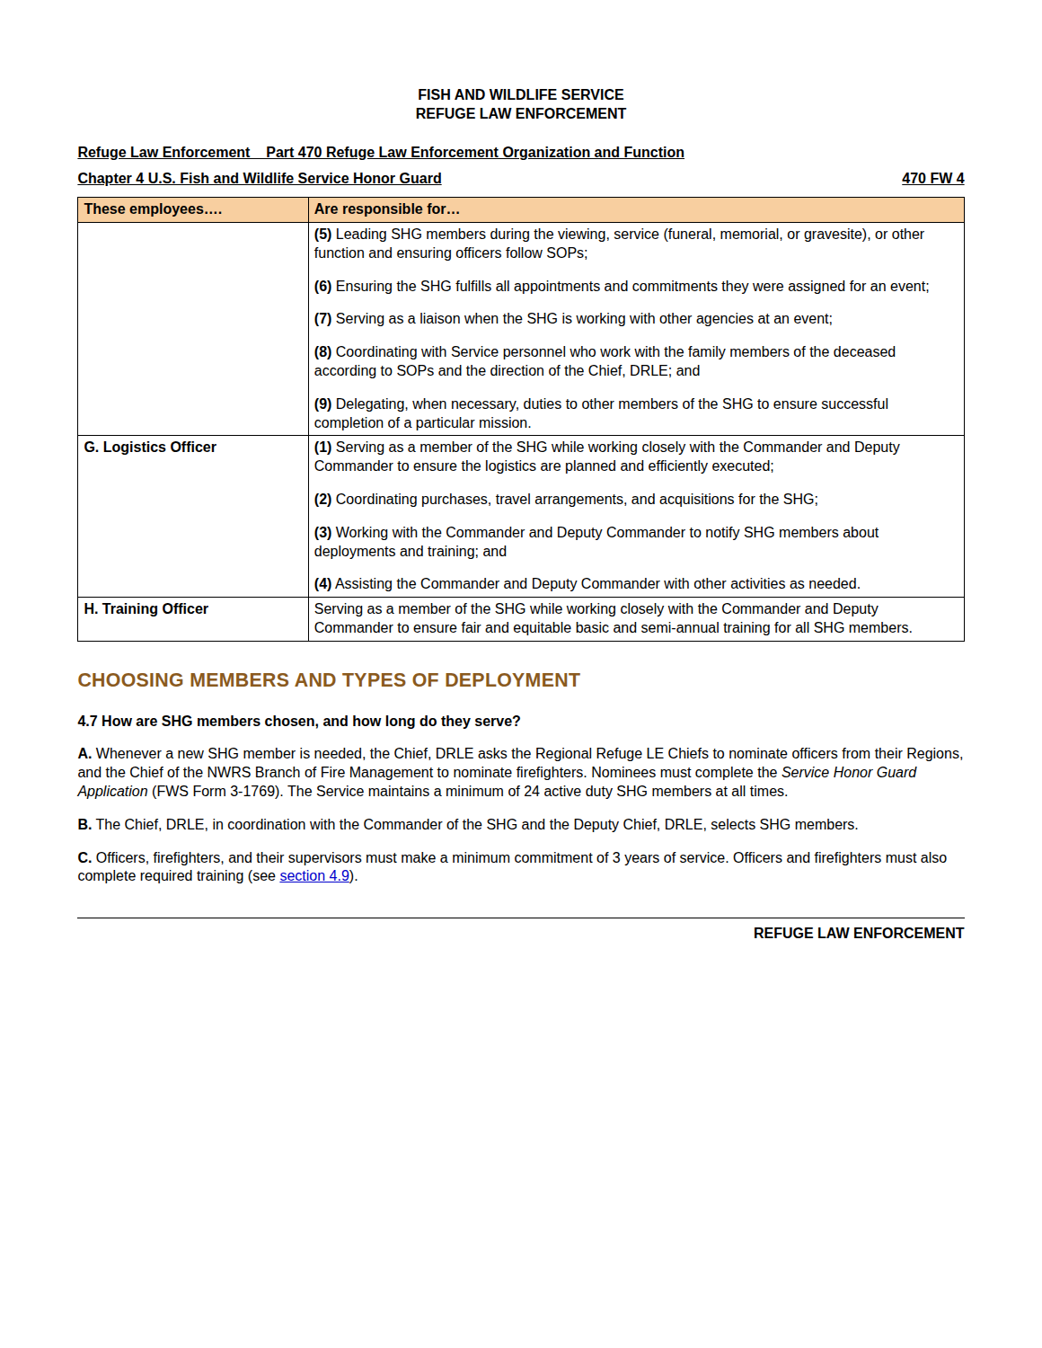FISH AND WILDLIFE SERVICE
REFUGE LAW ENFORCEMENT
Refuge Law Enforcement Part 470 Refuge Law Enforcement Organization and Function
Chapter 4 U.S. Fish and Wildlife Service Honor Guard 470 FW 4
| These employees…. | Are responsible for… |
| --- | --- |
| | (5) Leading SHG members during the viewing, service (funeral, memorial, or gravesite), or other function and ensuring officers follow SOPs; (6) Ensuring the SHG fulfills all appointments and commitments they were assigned for an event; (7) Serving as a liaison when the SHG is working with other agencies at an event; (8) Coordinating with Service personnel who work with the family members of the deceased according to SOPs and the direction of the Chief, DRLE; and (9) Delegating, when necessary, duties to other members of the SHG to ensure successful completion of a particular mission. |
| G. Logistics Officer | (1) Serving as a member of the SHG while working closely with the Commander and Deputy Commander to ensure the logistics are planned and efficiently executed; (2) Coordinating purchases, travel arrangements, and acquisitions for the SHG; (3) Working with the Commander and Deputy Commander to notify SHG members about deployments and training; and (4) Assisting the Commander and Deputy Commander with other activities as needed. |
| H. Training Officer | Serving as a member of the SHG while working closely with the Commander and Deputy Commander to ensure fair and equitable basic and semi-annual training for all SHG members. |
CHOOSING MEMBERS AND TYPES OF DEPLOYMENT
4.7 How are SHG members chosen, and how long do they serve?
A. Whenever a new SHG member is needed, the Chief, DRLE asks the Regional Refuge LE Chiefs to nominate officers from their Regions, and the Chief of the NWRS Branch of Fire Management to nominate firefighters. Nominees must complete the Service Honor Guard Application (FWS Form 3-1769). The Service maintains a minimum of 24 active duty SHG members at all times.
B. The Chief, DRLE, in coordination with the Commander of the SHG and the Deputy Chief, DRLE, selects SHG members.
C. Officers, firefighters, and their supervisors must make a minimum commitment of 3 years of service. Officers and firefighters must also complete required training (see section 4.9).
REFUGE LAW ENFORCEMENT